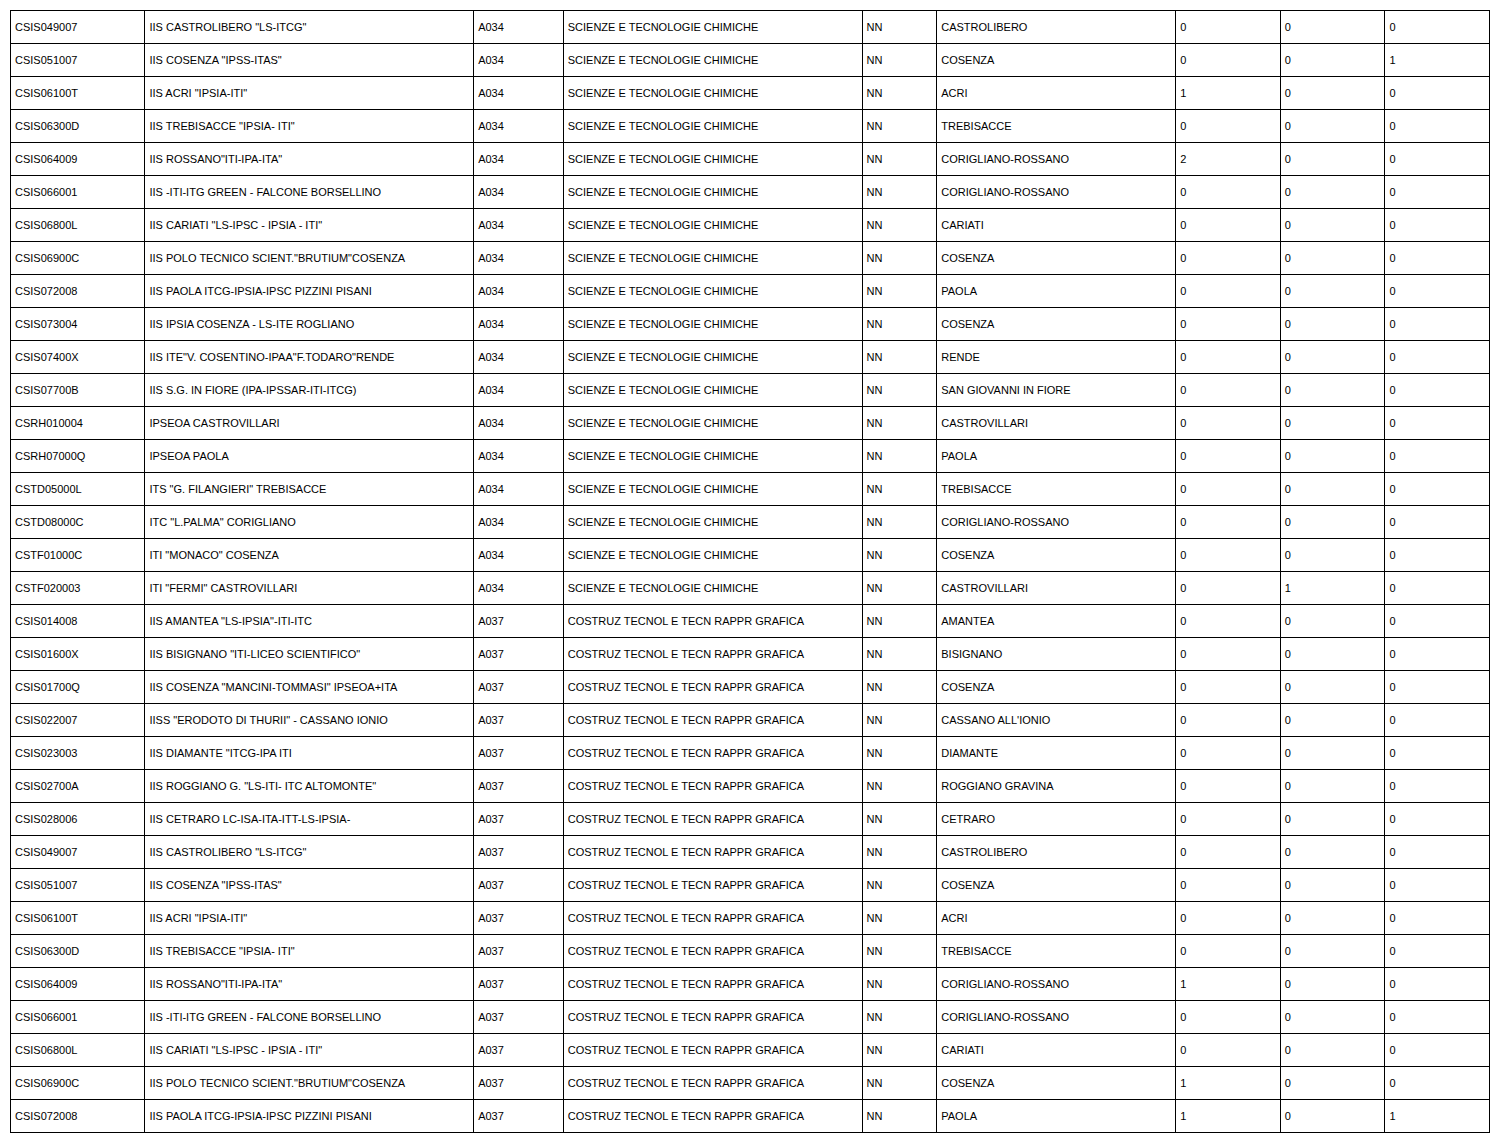| CSIS049007 | IIS CASTROLIBERO "LS-ITCG" | A034 | SCIENZE E TECNOLOGIE CHIMICHE | NN | CASTROLIBERO | 0 | 0 | 0 |
| CSIS051007 | IIS COSENZA "IPSS-ITAS" | A034 | SCIENZE E TECNOLOGIE CHIMICHE | NN | COSENZA | 0 | 0 | 1 |
| CSIS06100T | IIS ACRI "IPSIA-ITI" | A034 | SCIENZE E TECNOLOGIE CHIMICHE | NN | ACRI | 1 | 0 | 0 |
| CSIS06300D | IIS TREBISACCE "IPSIA- ITI" | A034 | SCIENZE E TECNOLOGIE CHIMICHE | NN | TREBISACCE | 0 | 0 | 0 |
| CSIS064009 | IIS ROSSANO"ITI-IPA-ITA" | A034 | SCIENZE E TECNOLOGIE CHIMICHE | NN | CORIGLIANO-ROSSANO | 2 | 0 | 0 |
| CSIS066001 | IIS -ITI-ITG GREEN - FALCONE BORSELLINO | A034 | SCIENZE E TECNOLOGIE CHIMICHE | NN | CORIGLIANO-ROSSANO | 0 | 0 | 0 |
| CSIS06800L | IIS CARIATI "LS-IPSC - IPSIA - ITI" | A034 | SCIENZE E TECNOLOGIE CHIMICHE | NN | CARIATI | 0 | 0 | 0 |
| CSIS06900C | IIS POLO TECNICO SCIENT."BRUTIUM"COSENZA | A034 | SCIENZE E TECNOLOGIE CHIMICHE | NN | COSENZA | 0 | 0 | 0 |
| CSIS072008 | IIS PAOLA ITCG-IPSIA-IPSC PIZZINI PISANI | A034 | SCIENZE E TECNOLOGIE CHIMICHE | NN | PAOLA | 0 | 0 | 0 |
| CSIS073004 | IIS IPSIA COSENZA - LS-ITE ROGLIANO | A034 | SCIENZE E TECNOLOGIE CHIMICHE | NN | COSENZA | 0 | 0 | 0 |
| CSIS07400X | IIS ITE"V. COSENTINO-IPAA"F.TODARO"RENDE | A034 | SCIENZE E TECNOLOGIE CHIMICHE | NN | RENDE | 0 | 0 | 0 |
| CSIS07700B | IIS S.G. IN FIORE (IPA-IPSSAR-ITI-ITCG) | A034 | SCIENZE E TECNOLOGIE CHIMICHE | NN | SAN GIOVANNI IN FIORE | 0 | 0 | 0 |
| CSRH010004 | IPSEOA CASTROVILLARI | A034 | SCIENZE E TECNOLOGIE CHIMICHE | NN | CASTROVILLARI | 0 | 0 | 0 |
| CSRH07000Q | IPSEOA PAOLA | A034 | SCIENZE E TECNOLOGIE CHIMICHE | NN | PAOLA | 0 | 0 | 0 |
| CSTD05000L | ITS "G. FILANGIERI" TREBISACCE | A034 | SCIENZE E TECNOLOGIE CHIMICHE | NN | TREBISACCE | 0 | 0 | 0 |
| CSTD08000C | ITC "L.PALMA" CORIGLIANO | A034 | SCIENZE E TECNOLOGIE CHIMICHE | NN | CORIGLIANO-ROSSANO | 0 | 0 | 0 |
| CSTF01000C | ITI "MONACO" COSENZA | A034 | SCIENZE E TECNOLOGIE CHIMICHE | NN | COSENZA | 0 | 0 | 0 |
| CSTF020003 | ITI "FERMI" CASTROVILLARI | A034 | SCIENZE E TECNOLOGIE CHIMICHE | NN | CASTROVILLARI | 0 | 1 | 0 |
| CSIS014008 | IIS AMANTEA "LS-IPSIA"-ITI-ITC | A037 | COSTRUZ TECNOL E TECN RAPPR GRAFICA | NN | AMANTEA | 0 | 0 | 0 |
| CSIS01600X | IIS BISIGNANO "ITI-LICEO SCIENTIFICO" | A037 | COSTRUZ TECNOL E TECN RAPPR GRAFICA | NN | BISIGNANO | 0 | 0 | 0 |
| CSIS01700Q | IIS COSENZA "MANCINI-TOMMASI" IPSEOA+ITA | A037 | COSTRUZ TECNOL E TECN RAPPR GRAFICA | NN | COSENZA | 0 | 0 | 0 |
| CSIS022007 | IISS "ERODOTO DI THURII" - CASSANO IONIO | A037 | COSTRUZ TECNOL E TECN RAPPR GRAFICA | NN | CASSANO ALL'IONIO | 0 | 0 | 0 |
| CSIS023003 | IIS DIAMANTE "ITCG-IPA ITI | A037 | COSTRUZ TECNOL E TECN RAPPR GRAFICA | NN | DIAMANTE | 0 | 0 | 0 |
| CSIS02700A | IIS ROGGIANO G. "LS-ITI- ITC ALTOMONTE" | A037 | COSTRUZ TECNOL E TECN RAPPR GRAFICA | NN | ROGGIANO GRAVINA | 0 | 0 | 0 |
| CSIS028006 | IIS CETRARO LC-ISA-ITA-ITT-LS-IPSIA- | A037 | COSTRUZ TECNOL E TECN RAPPR GRAFICA | NN | CETRARO | 0 | 0 | 0 |
| CSIS049007 | IIS CASTROLIBERO "LS-ITCG" | A037 | COSTRUZ TECNOL E TECN RAPPR GRAFICA | NN | CASTROLIBERO | 0 | 0 | 0 |
| CSIS051007 | IIS COSENZA "IPSS-ITAS" | A037 | COSTRUZ TECNOL E TECN RAPPR GRAFICA | NN | COSENZA | 0 | 0 | 0 |
| CSIS06100T | IIS ACRI "IPSIA-ITI" | A037 | COSTRUZ TECNOL E TECN RAPPR GRAFICA | NN | ACRI | 0 | 0 | 0 |
| CSIS06300D | IIS TREBISACCE "IPSIA- ITI" | A037 | COSTRUZ TECNOL E TECN RAPPR GRAFICA | NN | TREBISACCE | 0 | 0 | 0 |
| CSIS064009 | IIS ROSSANO"ITI-IPA-ITA" | A037 | COSTRUZ TECNOL E TECN RAPPR GRAFICA | NN | CORIGLIANO-ROSSANO | 1 | 0 | 0 |
| CSIS066001 | IIS -ITI-ITG GREEN - FALCONE BORSELLINO | A037 | COSTRUZ TECNOL E TECN RAPPR GRAFICA | NN | CORIGLIANO-ROSSANO | 0 | 0 | 0 |
| CSIS06800L | IIS CARIATI "LS-IPSC - IPSIA - ITI" | A037 | COSTRUZ TECNOL E TECN RAPPR GRAFICA | NN | CARIATI | 0 | 0 | 0 |
| CSIS06900C | IIS POLO TECNICO SCIENT."BRUTIUM"COSENZA | A037 | COSTRUZ TECNOL E TECN RAPPR GRAFICA | NN | COSENZA | 1 | 0 | 0 |
| CSIS072008 | IIS PAOLA ITCG-IPSIA-IPSC PIZZINI PISANI | A037 | COSTRUZ TECNOL E TECN RAPPR GRAFICA | NN | PAOLA | 1 | 0 | 1 |